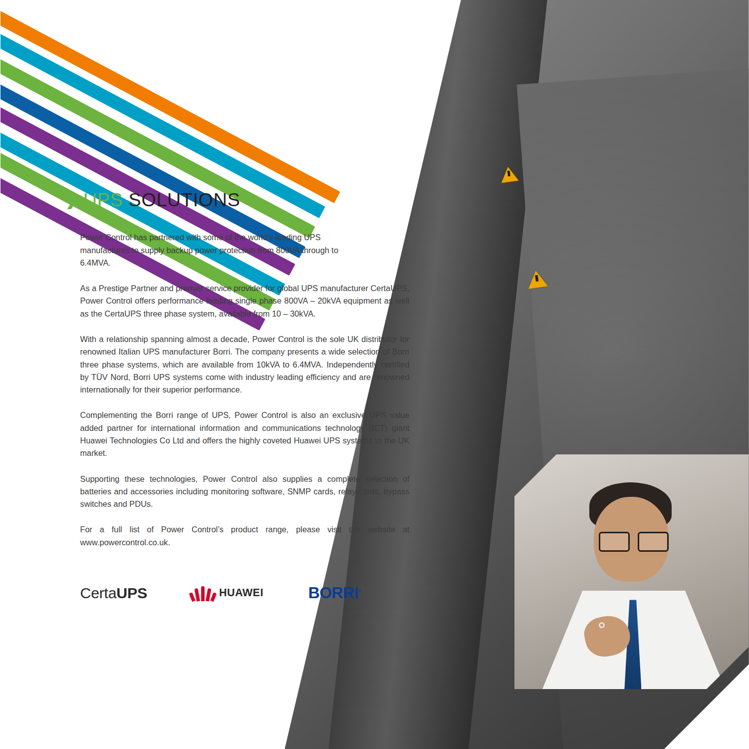❯UPS SOLUTIONS
Power Control has partnered with some of the world’s leading UPS manufactures to supply backup power protection from 800VA through to 6.4MVA.
As a Prestige Partner and premier service provider for global UPS manufacturer CertaUPS, Power Control offers performance leading single phase 800VA – 20kVA equipment as well as the CertaUPS three phase system, available from 10 – 30kVA.
With a relationship spanning almost a decade, Power Control is the sole UK distributor for renowned Italian UPS manufacturer Borri. The company presents a wide selection of Borri three phase systems, which are available from 10kVA to 6.4MVA. Independently certified by TÜV Nord, Borri UPS systems come with industry leading efficiency and are renowned internationally for their superior performance.
Complementing the Borri range of UPS, Power Control is also an exclusive UPS value added partner for international information and communications technology (ICT) giant Huawei Technologies Co Ltd and offers the highly coveted Huawei UPS systems to the UK market.
Supporting these technologies, Power Control also supplies a complete selection of batteries and accessories including monitoring software, SNMP cards, relay cards, bypass switches and PDUs.
For a full list of Power Control’s product range, please visit the website at www.powercontrol.co.uk.
CertaUPS
HUAWEI
BORRI®